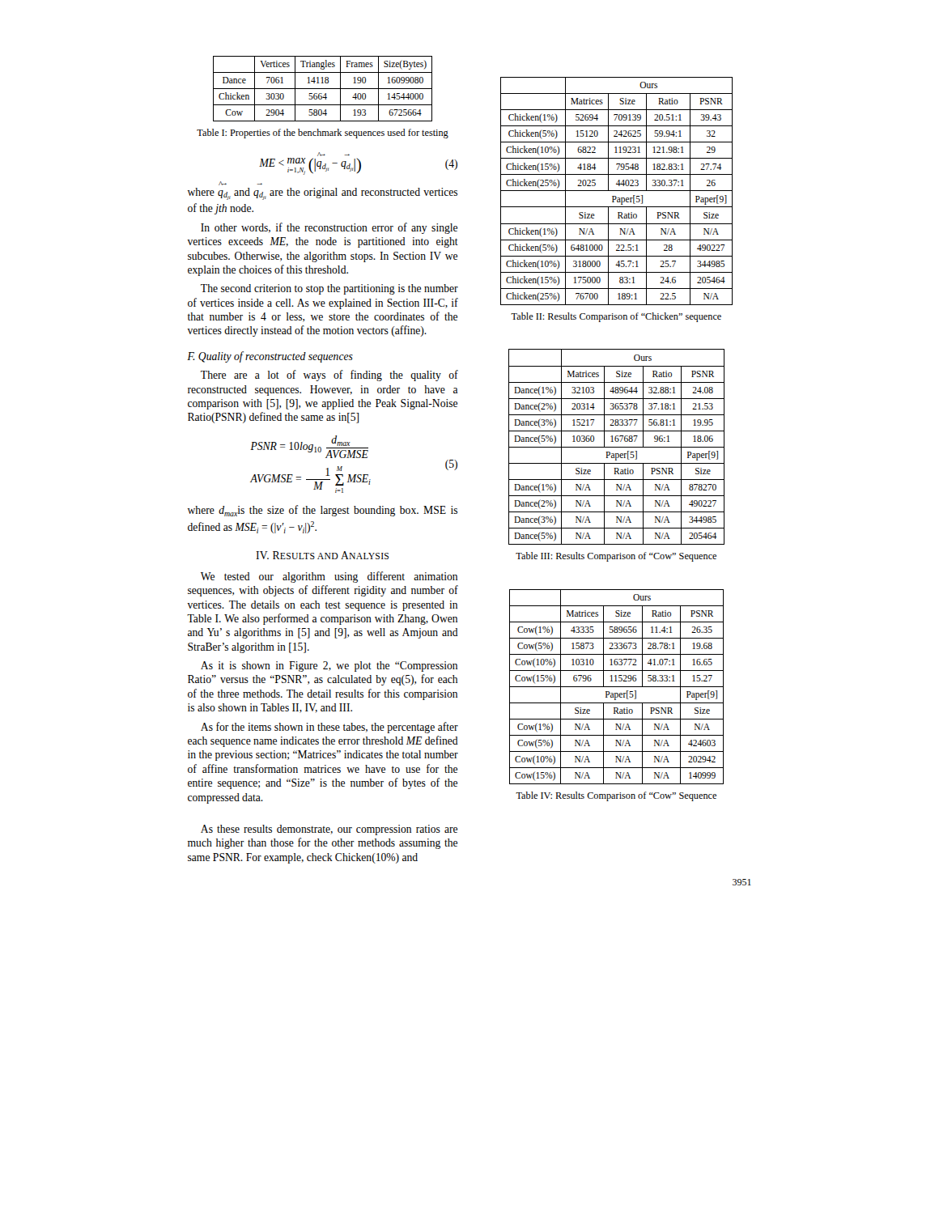| | Vertices | Triangles | Frames | Size(Bytes) |
| Dance | 7061 | 14118 | 190 | 16099080 |
| Chicken | 3030 | 5664 | 400 | 14544000 |
| Cow | 2904 | 5804 | 193 | 6725664 |
Table I: Properties of the benchmark sequences used for testing
ME < max i=1,Nj (|qdji − qdji|)
(4)
where qdji and qdji are the original and reconstructed vertices of the jth node.
In other words, if the reconstruction error of any single vertices exceeds ME, the node is partitioned into eight subcubes. Otherwise, the algorithm stops. In Section IV we explain the choices of this threshold.
The second criterion to stop the partitioning is the number of vertices inside a cell. As we explained in Section III-C, if that number is 4 or less, we store the coordinates of the vertices directly instead of the motion vectors (affine).
F. Quality of reconstructed sequences
There are a lot of ways of finding the quality of reconstructed sequences. However, in order to have a comparison with [5], [9], we applied the Peak Signal-Noise Ratio(PSNR) defined the same as in[5]
PSNR = 10log 10 dmax AVGMSE
AVGMSE = 1 M MΣi=1 MSEi
(5)
where dmaxis the size of the largest bounding box. MSE is defined as MSEi = (|v′i − vi|)2.
IV. RESULTS AND ANALYSIS
We tested our algorithm using different animation sequences, with objects of different rigidity and number of vertices. The details on each test sequence is presented in Table I. We also performed a comparison with Zhang, Owen and Yu’ s algorithms in [5] and [9], as well as Amjoun and StraBer’s algorithm in [15].
As it is shown in Figure 2, we plot the “Compression Ratio” versus the “PSNR”, as calculated by eq(5), for each of the three methods. The detail results for this comparision is also shown in Tables II, IV, and III.
As for the items shown in these tabes, the percentage after each sequence name indicates the error threshold ME defined in the previous section; “Matrices” indicates the total number of affine transformation matrices we have to use for the entire sequence; and “Size” is the number of bytes of the compressed data.
As these results demonstrate, our compression ratios are much higher than those for the other methods assuming the same PSNR. For example, check Chicken(10%) and
| | Ours |
| | Matrices | Size | Ratio | PSNR |
| Chicken(1%) | 52694 | 709139 | 20.51:1 | 39.43 |
| Chicken(5%) | 15120 | 242625 | 59.94:1 | 32 |
| Chicken(10%) | 6822 | 119231 | 121.98:1 | 29 |
| Chicken(15%) | 4184 | 79548 | 182.83:1 | 27.74 |
| Chicken(25%) | 2025 | 44023 | 330.37:1 | 26 |
| | Paper[5] | Paper[9] |
| | Size | Ratio | PSNR | Size |
| Chicken(1%) | N/A | N/A | N/A | N/A |
| Chicken(5%) | 6481000 | 22.5:1 | 28 | 490227 |
| Chicken(10%) | 318000 | 45.7:1 | 25.7 | 344985 |
| Chicken(15%) | 175000 | 83:1 | 24.6 | 205464 |
| Chicken(25%) | 76700 | 189:1 | 22.5 | N/A |
Table II: Results Comparison of “Chicken” sequence
| | Ours |
| | Matrices | Size | Ratio | PSNR |
| Dance(1%) | 32103 | 489644 | 32.88:1 | 24.08 |
| Dance(2%) | 20314 | 365378 | 37.18:1 | 21.53 |
| Dance(3%) | 15217 | 283377 | 56.81:1 | 19.95 |
| Dance(5%) | 10360 | 167687 | 96:1 | 18.06 |
| | Paper[5] | Paper[9] |
| | Size | Ratio | PSNR | Size |
| Dance(1%) | N/A | N/A | N/A | 878270 |
| Dance(2%) | N/A | N/A | N/A | 490227 |
| Dance(3%) | N/A | N/A | N/A | 344985 |
| Dance(5%) | N/A | N/A | N/A | 205464 |
Table III: Results Comparison of “Cow” Sequence
| | Ours |
| | Matrices | Size | Ratio | PSNR |
| Cow(1%) | 43335 | 589656 | 11.4:1 | 26.35 |
| Cow(5%) | 15873 | 233673 | 28.78:1 | 19.68 |
| Cow(10%) | 10310 | 163772 | 41.07:1 | 16.65 |
| Cow(15%) | 6796 | 115296 | 58.33:1 | 15.27 |
| | Paper[5] | Paper[9] |
| | Size | Ratio | PSNR | Size |
| Cow(1%) | N/A | N/A | N/A | N/A |
| Cow(5%) | N/A | N/A | N/A | 424603 |
| Cow(10%) | N/A | N/A | N/A | 202942 |
| Cow(15%) | N/A | N/A | N/A | 140999 |
Table IV: Results Comparison of “Cow” Sequence
3951